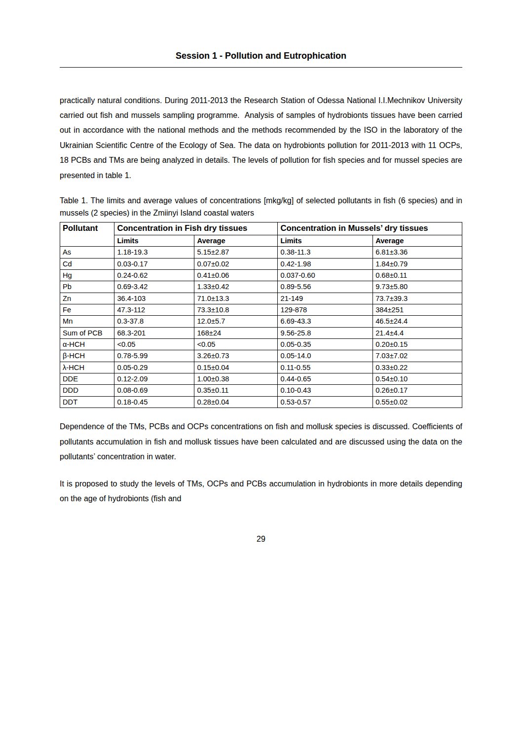Session 1 - Pollution and Eutrophication
practically natural conditions. During 2011-2013 the Research Station of Odessa National I.I.Mechnikov University carried out fish and mussels sampling programme. Analysis of samples of hydrobionts tissues have been carried out in accordance with the national methods and the methods recommended by the ISO in the laboratory of the Ukrainian Scientific Centre of the Ecology of Sea. The data on hydrobionts pollution for 2011-2013 with 11 OCPs, 18 PCBs and TMs are being analyzed in details. The levels of pollution for fish species and for mussel species are presented in table 1.
Table 1. The limits and average values of concentrations [mkg/kg] of selected pollutants in fish (6 species) and in mussels (2 species) in the Zmiinyi Island coastal waters
| Pollutant | Concentration in Fish dry tissues | Concentration in Mussels’ dry tissues |
| --- | --- | --- |
| Limits | Average | Limits | Average |
| As | 1.18-19.3 | 5.15±2.87 | 0.38-11.3 | 6.81±3.36 |
| Cd | 0.03-0.17 | 0.07±0.02 | 0.42-1.98 | 1.84±0.79 |
| Hg | 0.24-0.62 | 0.41±0.06 | 0.037-0.60 | 0.68±0.11 |
| Pb | 0.69-3.42 | 1.33±0.42 | 0.89-5.56 | 9.73±5.80 |
| Zn | 36.4-103 | 71.0±13.3 | 21-149 | 73.7±39.3 |
| Fe | 47.3-112 | 73.3±10.8 | 129-878 | 384±251 |
| Mn | 0.3-37.8 | 12.0±5.7 | 6.69-43.3 | 46.5±24.4 |
| Sum of PCB | 68.3-201 | 168±24 | 9.56-25.8 | 21.4±4.4 |
| α-HCH | <0.05 | <0.05 | 0.05-0.35 | 0.20±0.15 |
| β-HCH | 0.78-5.99 | 3.26±0.73 | 0.05-14.0 | 7.03±7.02 |
| λ-HCH | 0.05-0.29 | 0.15±0.04 | 0.11-0.55 | 0.33±0.22 |
| DDE | 0.12-2.09 | 1.00±0.38 | 0.44-0.65 | 0.54±0.10 |
| DDD | 0.08-0.69 | 0.35±0.11 | 0.10-0.43 | 0.26±0.17 |
| DDT | 0.18-0.45 | 0.28±0.04 | 0.53-0.57 | 0.55±0.02 |
Dependence of the TMs, PCBs and OCPs concentrations on fish and mollusk species is discussed. Coefficients of pollutants accumulation in fish and mollusk tissues have been calculated and are discussed using the data on the pollutants’ concentration in water.
It is proposed to study the levels of TMs, OCPs and PCBs accumulation in hydrobionts in more details depending on the age of hydrobionts (fish and
29